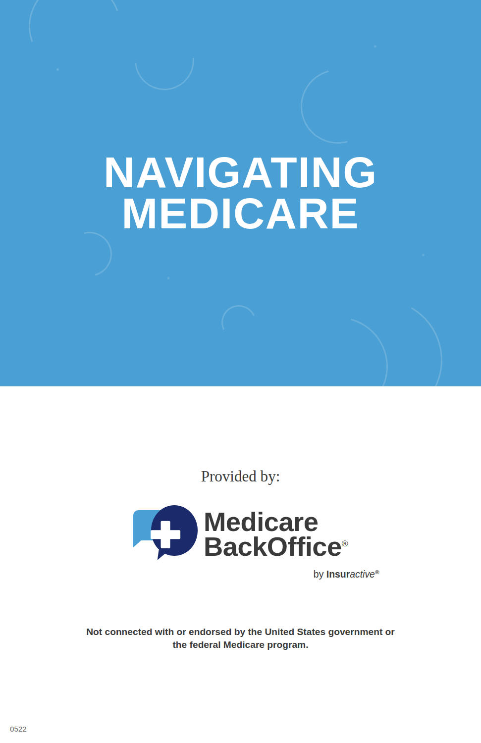Navigating Medicare
Provided by:
Medicare BackOffice®
by Insuractive®
Not connected with or endorsed by the United States government or the federal Medicare program.
0522